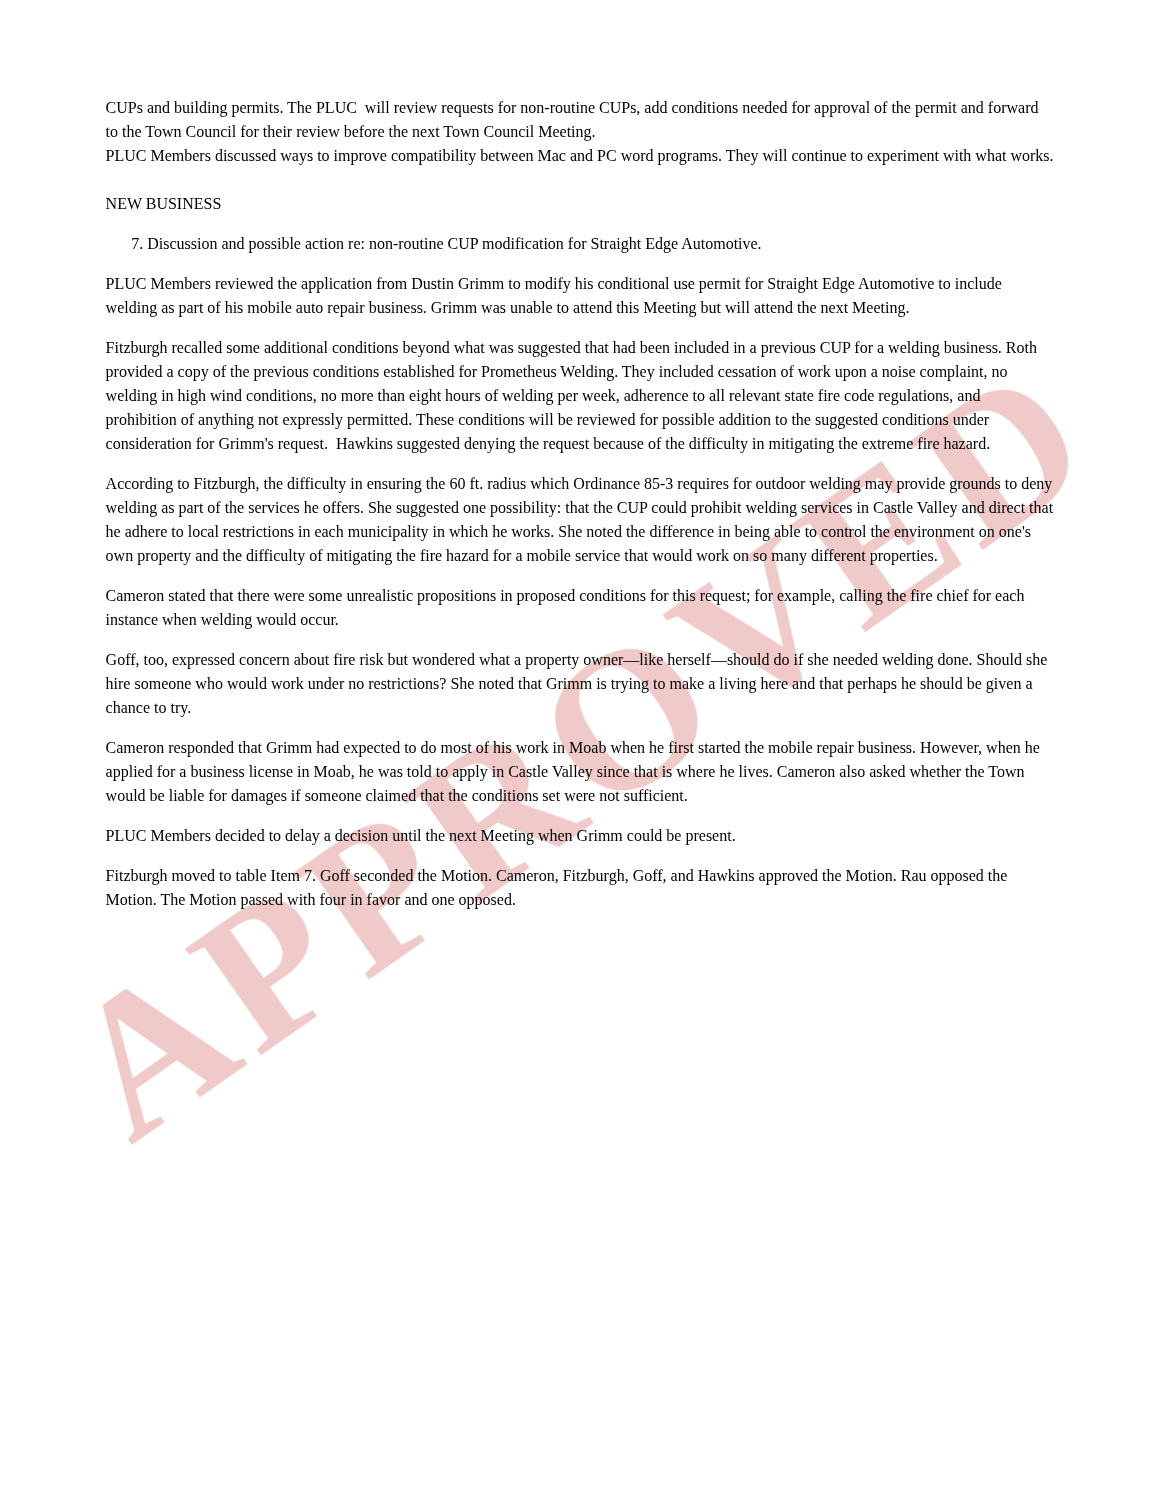APPROVED
CUPs and building permits. The PLUC will review requests for non-routine CUPs, add conditions needed for approval of the permit and forward to the Town Council for their review before the next Town Council Meeting.
PLUC Members discussed ways to improve compatibility between Mac and PC word programs. They will continue to experiment with what works.
NEW BUSINESS
Discussion and possible action re: non-routine CUP modification for Straight Edge Automotive.
PLUC Members reviewed the application from Dustin Grimm to modify his conditional use permit for Straight Edge Automotive to include welding as part of his mobile auto repair business. Grimm was unable to attend this Meeting but will attend the next Meeting.
Fitzburgh recalled some additional conditions beyond what was suggested that had been included in a previous CUP for a welding business. Roth provided a copy of the previous conditions established for Prometheus Welding. They included cessation of work upon a noise complaint, no welding in high wind conditions, no more than eight hours of welding per week, adherence to all relevant state fire code regulations, and prohibition of anything not expressly permitted. These conditions will be reviewed for possible addition to the suggested conditions under consideration for Grimm's request. Hawkins suggested denying the request because of the difficulty in mitigating the extreme fire hazard.
According to Fitzburgh, the difficulty in ensuring the 60 ft. radius which Ordinance 85-3 requires for outdoor welding may provide grounds to deny welding as part of the services he offers. She suggested one possibility: that the CUP could prohibit welding services in Castle Valley and direct that he adhere to local restrictions in each municipality in which he works. She noted the difference in being able to control the environment on one's own property and the difficulty of mitigating the fire hazard for a mobile service that would work on so many different properties.
Cameron stated that there were some unrealistic propositions in proposed conditions for this request; for example, calling the fire chief for each instance when welding would occur.
Goff, too, expressed concern about fire risk but wondered what a property owner—like herself—should do if she needed welding done. Should she hire someone who would work under no restrictions? She noted that Grimm is trying to make a living here and that perhaps he should be given a chance to try.
Cameron responded that Grimm had expected to do most of his work in Moab when he first started the mobile repair business. However, when he applied for a business license in Moab, he was told to apply in Castle Valley since that is where he lives. Cameron also asked whether the Town would be liable for damages if someone claimed that the conditions set were not sufficient.
PLUC Members decided to delay a decision until the next Meeting when Grimm could be present.
Fitzburgh moved to table Item 7. Goff seconded the Motion. Cameron, Fitzburgh, Goff, and Hawkins approved the Motion. Rau opposed the Motion. The Motion passed with four in favor and one opposed.